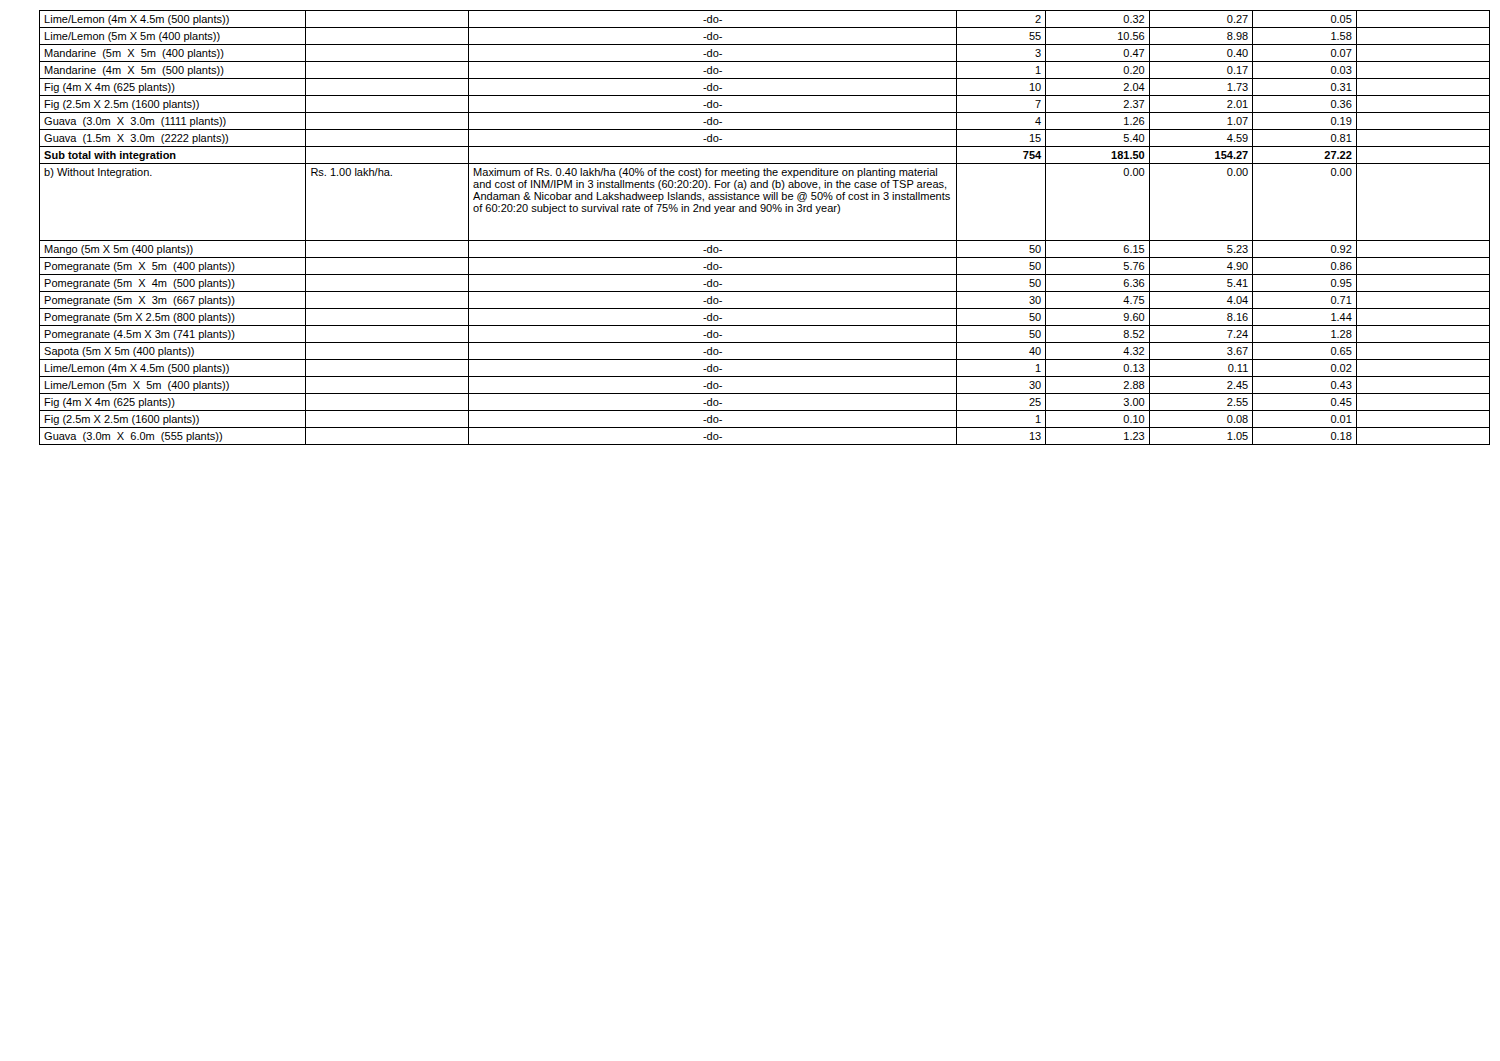| | Lime/Lemon (4m X 4.5m (500 plants)) | | -do- | 2 | 0.32 | 0.27 | 0.05 | |
| | Lime/Lemon (5m X 5m (400 plants)) | | -do- | 55 | 10.56 | 8.98 | 1.58 | |
| | Mandarine (5m X 5m (400 plants)) | | -do- | 3 | 0.47 | 0.40 | 0.07 | |
| | Mandarine (4m X 5m (500 plants)) | | -do- | 1 | 0.20 | 0.17 | 0.03 | |
| | Fig (4m X 4m (625 plants)) | | -do- | 10 | 2.04 | 1.73 | 0.31 | |
| | Fig (2.5m X 2.5m (1600 plants)) | | -do- | 7 | 2.37 | 2.01 | 0.36 | |
| | Guava (3.0m X 3.0m (1111 plants)) | | -do- | 4 | 1.26 | 1.07 | 0.19 | |
| | Guava (1.5m X 3.0m (2222 plants)) | | -do- | 15 | 5.40 | 4.59 | 0.81 | |
| | Sub total with integration | | | 754 | 181.50 | 154.27 | 27.22 | |
| | b) Without Integration. | Rs. 1.00 lakh/ha. | Maximum of Rs. 0.40 lakh/ha (40% of the cost) for meeting the expenditure on planting material and cost of INM/IPM in 3 installments (60:20:20). For (a) and (b) above, in the case of TSP areas, Andaman & Nicobar and Lakshadweep Islands, assistance will be @ 50% of cost in 3 installments of 60:20:20 subject to survival rate of 75% in 2nd year and 90% in 3rd year) | | 0.00 | 0.00 | 0.00 | |
| | Mango (5m X 5m (400 plants)) | | -do- | 50 | 6.15 | 5.23 | 0.92 | |
| | Pomegranate (5m X 5m (400 plants)) | | -do- | 50 | 5.76 | 4.90 | 0.86 | |
| | Pomegranate (5m X 4m (500 plants)) | | -do- | 50 | 6.36 | 5.41 | 0.95 | |
| | Pomegranate (5m X 3m (667 plants)) | | -do- | 30 | 4.75 | 4.04 | 0.71 | |
| | Pomegranate (5m X 2.5m (800 plants)) | | -do- | 50 | 9.60 | 8.16 | 1.44 | |
| | Pomegranate (4.5m X 3m (741 plants)) | | -do- | 50 | 8.52 | 7.24 | 1.28 | |
| | Sapota (5m X 5m (400 plants)) | | -do- | 40 | 4.32 | 3.67 | 0.65 | |
| | Lime/Lemon (4m X 4.5m (500 plants)) | | -do- | 1 | 0.13 | 0.11 | 0.02 | |
| | Lime/Lemon (5m X 5m (400 plants)) | | -do- | 30 | 2.88 | 2.45 | 0.43 | |
| | Fig (4m X 4m (625 plants)) | | -do- | 25 | 3.00 | 2.55 | 0.45 | |
| | Fig (2.5m X 2.5m (1600 plants)) | | -do- | 1 | 0.10 | 0.08 | 0.01 | |
| | Guava (3.0m X 6.0m (555 plants)) | | -do- | 13 | 1.23 | 1.05 | 0.18 | |